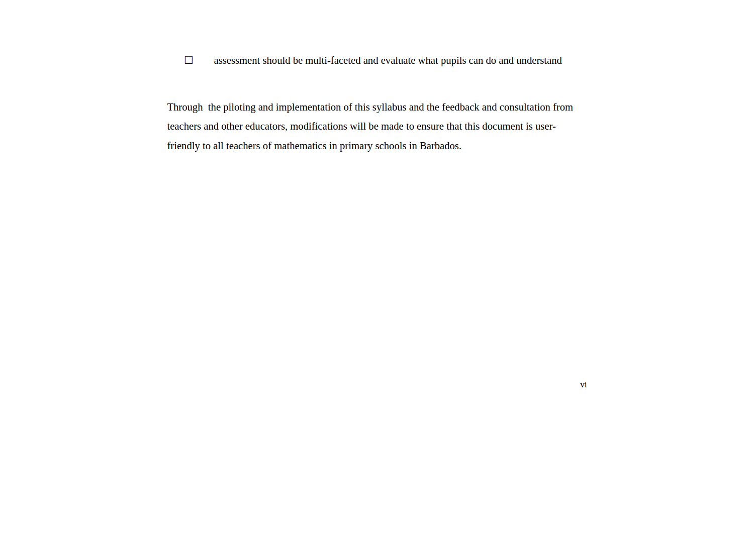☐ assessment should be multi-faceted and evaluate what pupils can do and understand
Through the piloting and implementation of this syllabus and the feedback and consultation from teachers and other educators, modifications will be made to ensure that this document is user-friendly to all teachers of mathematics in primary schools in Barbados.
vi